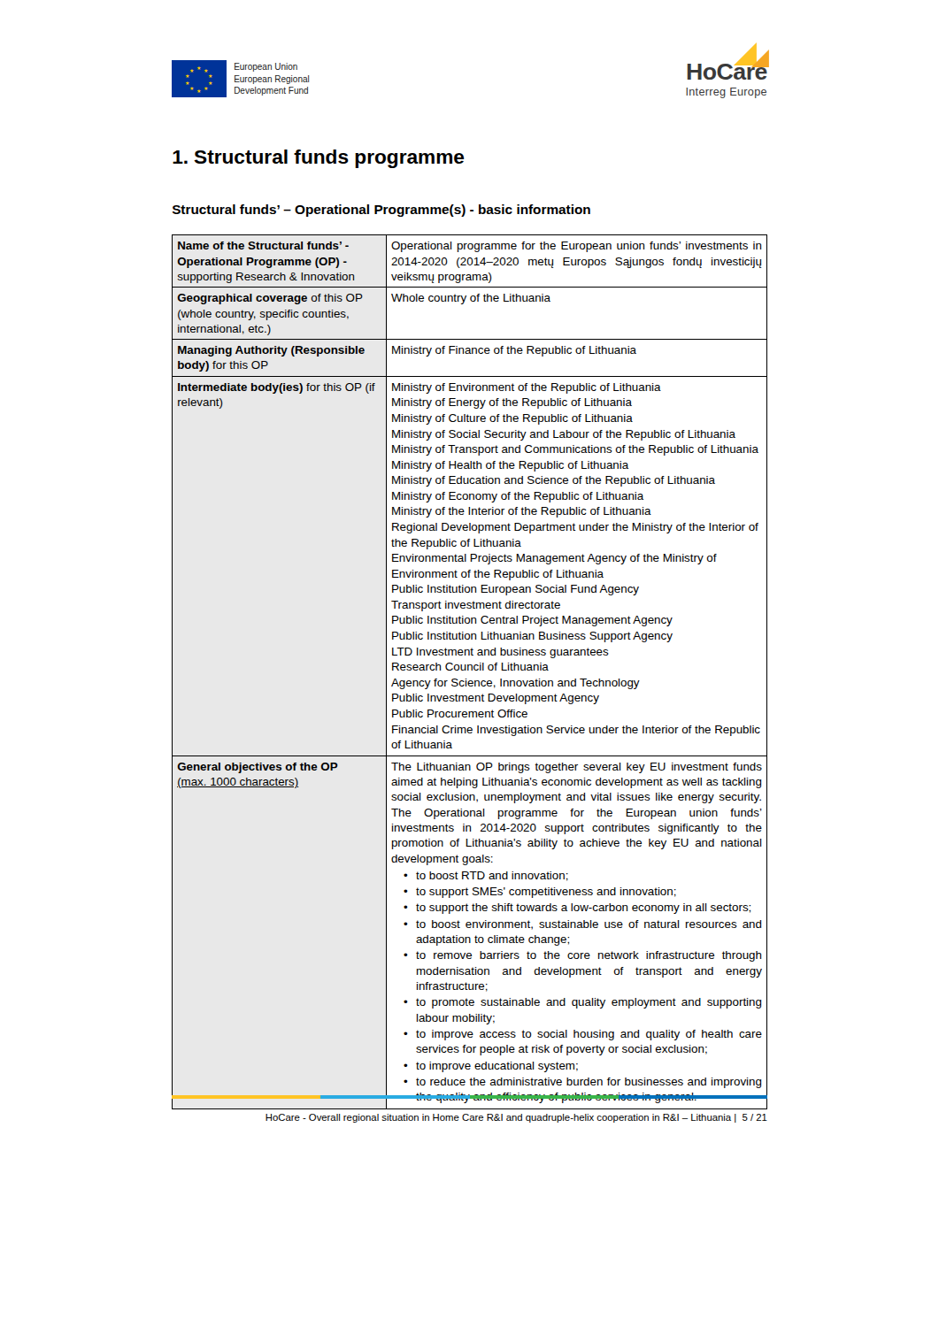★ ★ ★ ★ ★ ★ ★ ★ ★ ★
European Union
European Regional
Development Fund
HoCare
Interreg Europe
1. Structural funds programme
Structural funds’ – Operational Programme(s) - basic information
| Name of the Structural funds’ - Operational Programme (OP) - supporting Research & Innovation | Operational programme for the European union funds’ investments in 2014-2020 (2014–2020 metų Europos Sąjungos fondų investicijų veiksmų programa) |
| Geographical coverage of this OP (whole country, specific counties, international, etc.) | Whole country of the Lithuania |
| Managing Authority (Responsible body) for this OP | Ministry of Finance of the Republic of Lithuania |
| Intermediate body(ies) for this OP (if relevant) | Ministry of Environment of the Republic of Lithuania Ministry of Energy of the Republic of Lithuania Ministry of Culture of the Republic of Lithuania Ministry of Social Security and Labour of the Republic of Lithuania Ministry of Transport and Communications of the Republic of Lithuania Ministry of Health of the Republic of Lithuania Ministry of Education and Science of the Republic of Lithuania Ministry of Economy of the Republic of Lithuania Ministry of the Interior of the Republic of Lithuania Regional Development Department under the Ministry of the Interior of the Republic of Lithuania Environmental Projects Management Agency of the Ministry of Environment of the Republic of Lithuania Public Institution European Social Fund Agency Transport investment directorate Public Institution Central Project Management Agency Public Institution Lithuanian Business Support Agency LTD Investment and business guarantees Research Council of Lithuania Agency for Science, Innovation and Technology Public Investment Development Agency Public Procurement Office Financial Crime Investigation Service under the Interior of the Republic of Lithuania |
| General objectives of the OP (max. 1000 characters) | The Lithuanian OP brings together several key EU investment funds aimed at helping Lithuania's economic development as well as tackling social exclusion, unemployment and vital issues like energy security. The Operational programme for the European union funds’ investments in 2014-2020 support contributes significantly to the promotion of Lithuania's ability to achieve the key EU and national development goals: to boost RTD and innovation; to support SMEs' competitiveness and innovation; to support the shift towards a low-carbon economy in all sectors; to boost environment, sustainable use of natural resources and adaptation to climate change; to remove barriers to the core network infrastructure through modernisation and development of transport and energy infrastructure; to promote sustainable and quality employment and supporting labour mobility; to improve access to social housing and quality of health care services for people at risk of poverty or social exclusion; to improve educational system; to reduce the administrative burden for businesses and improving the quality and efficiency of public services in general. |
HoCare - Overall regional situation in Home Care R&I and quadruple-helix cooperation in R&I – Lithuania | 5 / 21